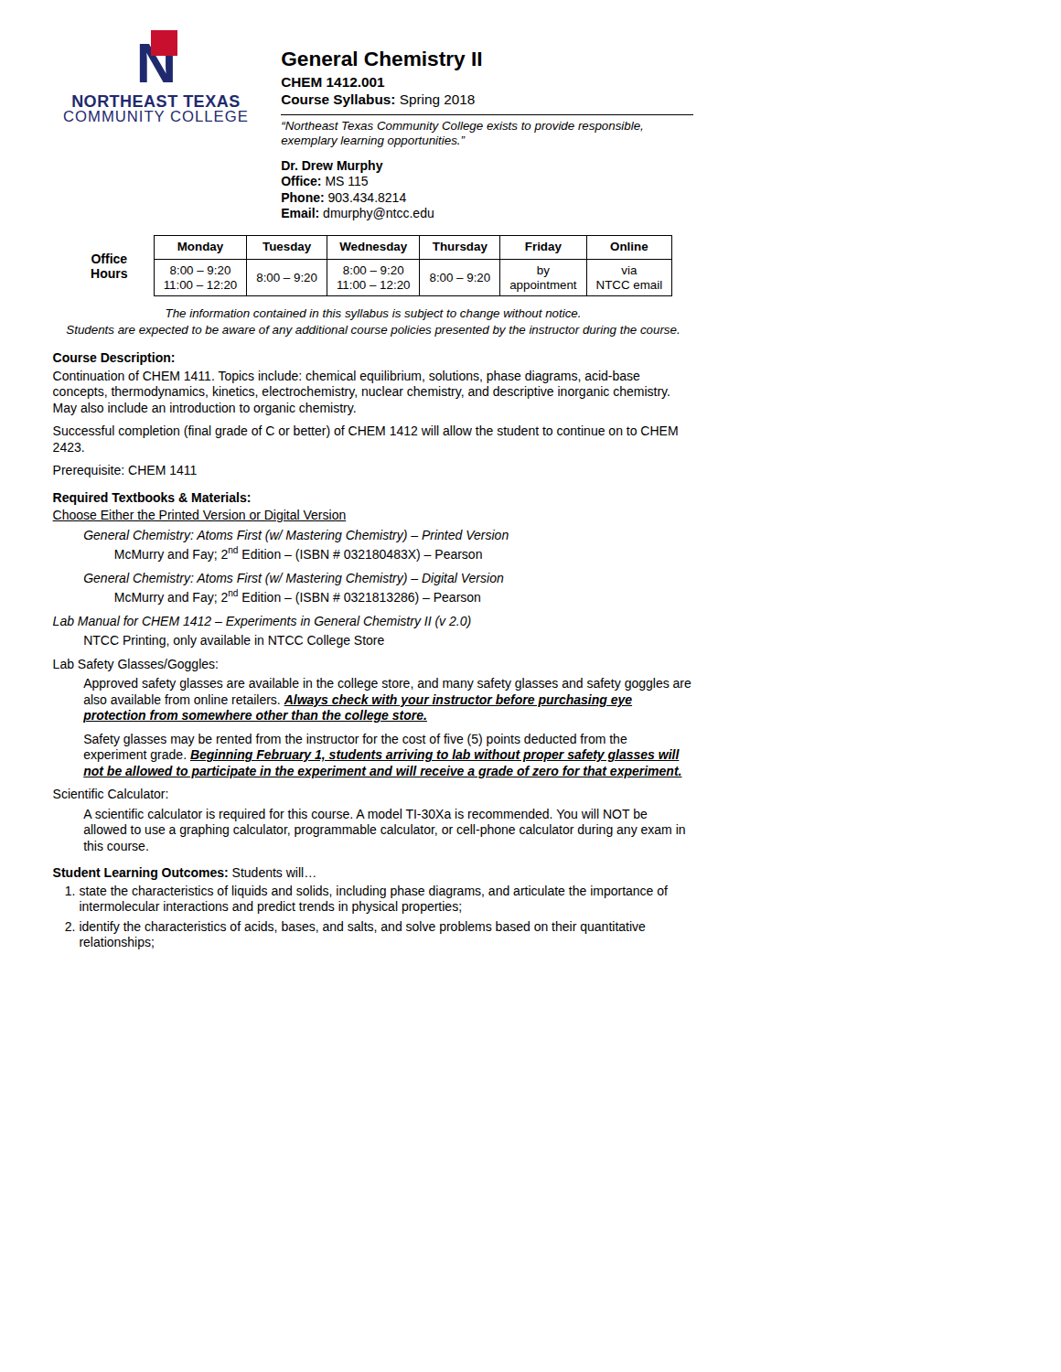N
NORTHEAST TEXASCOMMUNITY COLLEGE
General Chemistry II
CHEM 1412.001
Course Syllabus: Spring 2018
“Northeast Texas Community College exists to provide responsible, exemplary learning opportunities.”
Dr. Drew Murphy
Office: MS 115
Phone: 903.434.8214
Email: dmurphy@ntcc.edu
Office
Hours
| Monday | Tuesday | Wednesday | Thursday | Friday | Online |
| --- | --- | --- | --- | --- | --- |
| 8:00 – 9:20 11:00 – 12:20 | 8:00 – 9:20 | 8:00 – 9:20 11:00 – 12:20 | 8:00 – 9:20 | by appointment | via NTCC email |
The information contained in this syllabus is subject to change without notice.
Students are expected to be aware of any additional course policies presented by the instructor during the course.
Course Description:
Continuation of CHEM 1411. Topics include: chemical equilibrium, solutions, phase diagrams, acid-base concepts, thermodynamics, kinetics, electrochemistry, nuclear chemistry, and descriptive inorganic chemistry. May also include an introduction to organic chemistry.
Successful completion (final grade of C or better) of CHEM 1412 will allow the student to continue on to CHEM 2423.
Prerequisite: CHEM 1411
Required Textbooks & Materials:
Choose Either the Printed Version or Digital Version
General Chemistry: Atoms First (w/ Mastering Chemistry) – Printed Version
McMurry and Fay; 2nd Edition – (ISBN # 032180483X) – Pearson
General Chemistry: Atoms First (w/ Mastering Chemistry) – Digital Version
McMurry and Fay; 2nd Edition – (ISBN # 0321813286) – Pearson
Lab Manual for CHEM 1412 – Experiments in General Chemistry II (v 2.0)
NTCC Printing, only available in NTCC College Store
Lab Safety Glasses/Goggles:
Approved safety glasses are available in the college store, and many safety glasses and safety goggles are also available from online retailers. Always check with your instructor before purchasing eye protection from somewhere other than the college store.
Safety glasses may be rented from the instructor for the cost of five (5) points deducted from the experiment grade. Beginning February 1, students arriving to lab without proper safety glasses will not be allowed to participate in the experiment and will receive a grade of zero for that experiment.
Scientific Calculator:
A scientific calculator is required for this course. A model TI-30Xa is recommended. You will NOT be allowed to use a graphing calculator, programmable calculator, or cell-phone calculator during any exam in this course.
Student Learning Outcomes: Students will…
state the characteristics of liquids and solids, including phase diagrams, and articulate the importance of intermolecular interactions and predict trends in physical properties;
identify the characteristics of acids, bases, and salts, and solve problems based on their quantitative relationships;